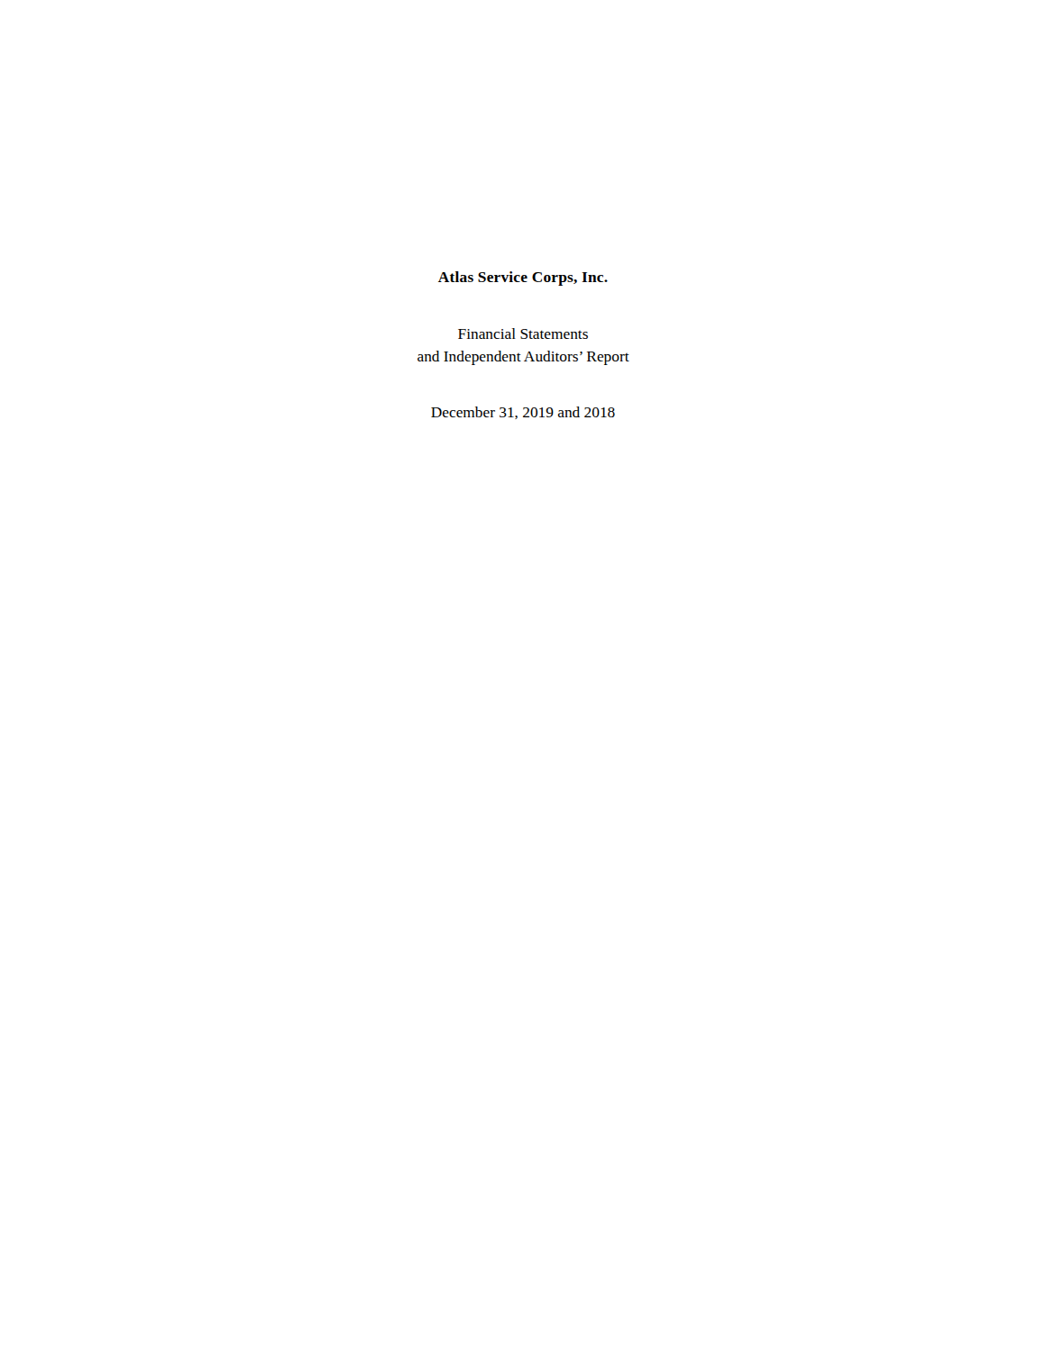Atlas Service Corps, Inc.
Financial Statements
and Independent Auditors’ Report
December 31, 2019 and 2018